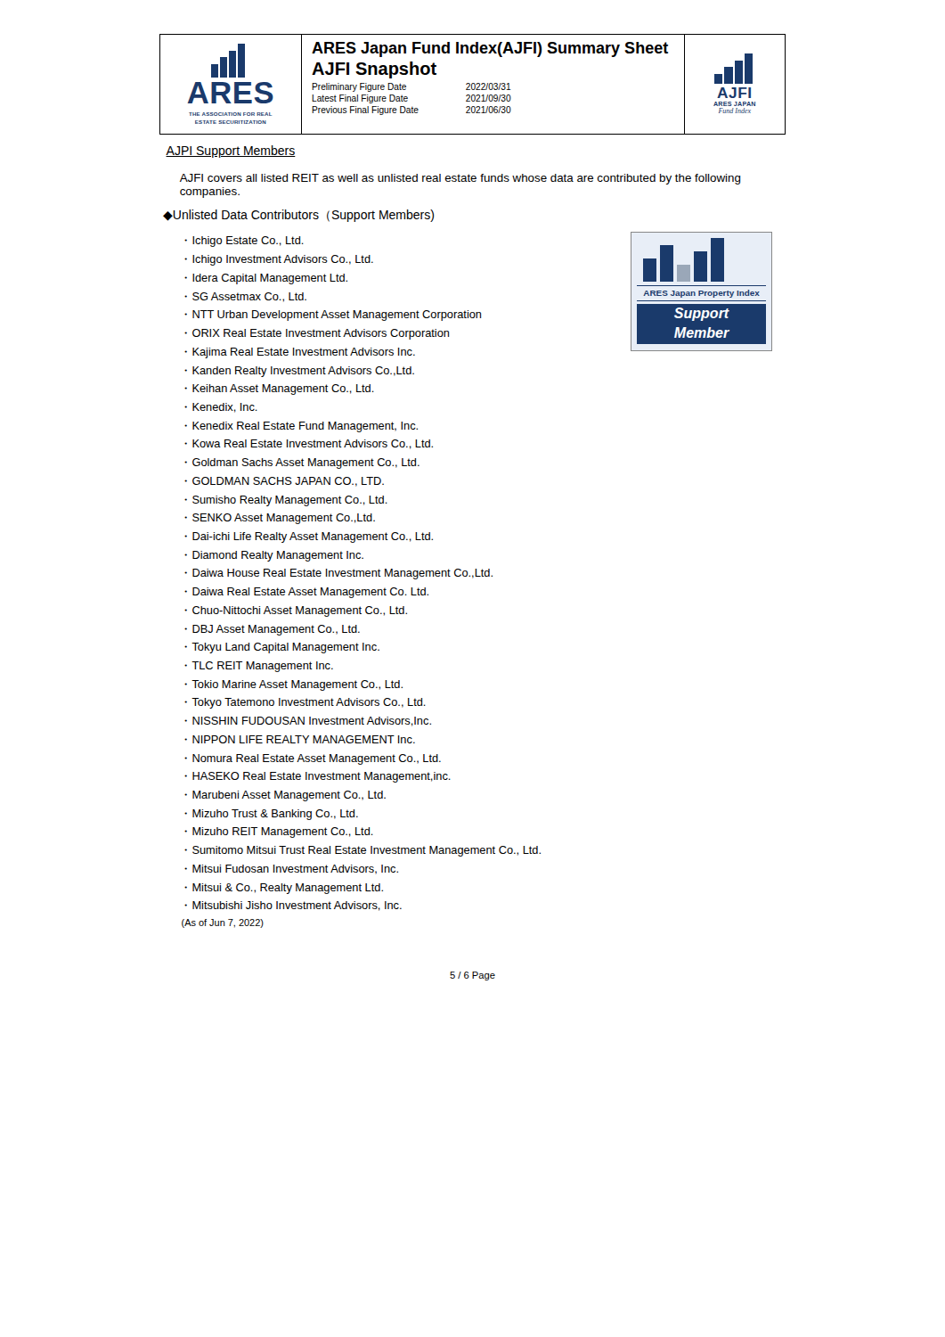ARES
THE ASSOCIATION FOR REAL
ESTATE SECURITIZATION
ARES Japan Fund Index(AJFI) Summary Sheet
AJFI Snapshot
| Preliminary Figure Date | 2022/03/31 |
| Latest Final Figure Date | 2021/09/30 |
| Previous Final Figure Date | 2021/06/30 |
AJFI
ARES JAPAN
Fund Index
AJPI Support Members
AJFI covers all listed REIT as well as unlisted real estate funds whose data are contributed by the following companies.
◆Unlisted Data Contributors（Support Members)
ARES Japan Property Index
Support
Member
Ichigo Estate Co., Ltd.
Ichigo Investment Advisors Co., Ltd.
Idera Capital Management Ltd.
SG Assetmax Co., Ltd.
NTT Urban Development Asset Management Corporation
ORIX Real Estate Investment Advisors Corporation
Kajima Real Estate Investment Advisors Inc.
Kanden Realty Investment Advisors Co.,Ltd.
Keihan Asset Management Co., Ltd.
Kenedix, Inc.
Kenedix Real Estate Fund Management, Inc.
Kowa Real Estate Investment Advisors Co., Ltd.
Goldman Sachs Asset Management Co., Ltd.
GOLDMAN SACHS JAPAN CO., LTD.
Sumisho Realty Management Co., Ltd.
SENKO Asset Management Co.,Ltd.
Dai-ichi Life Realty Asset Management Co., Ltd.
Diamond Realty Management Inc.
Daiwa House Real Estate Investment Management Co.,Ltd.
Daiwa Real Estate Asset Management Co. Ltd.
Chuo-Nittochi Asset Management Co., Ltd.
DBJ Asset Management Co., Ltd.
Tokyu Land Capital Management Inc.
TLC REIT Management Inc.
Tokio Marine Asset Management Co., Ltd.
Tokyo Tatemono Investment Advisors Co., Ltd.
NISSHIN FUDOUSAN Investment Advisors,Inc.
NIPPON LIFE REALTY MANAGEMENT Inc.
Nomura Real Estate Asset Management Co., Ltd.
HASEKO Real Estate Investment Management,inc.
Marubeni Asset Management Co., Ltd.
Mizuho Trust & Banking Co., Ltd.
Mizuho REIT Management Co., Ltd.
Sumitomo Mitsui Trust Real Estate Investment Management Co., Ltd.
Mitsui Fudosan Investment Advisors, Inc.
Mitsui & Co., Realty Management Ltd.
Mitsubishi Jisho Investment Advisors, Inc.
(As of Jun 7, 2022)
5 / 6 Page